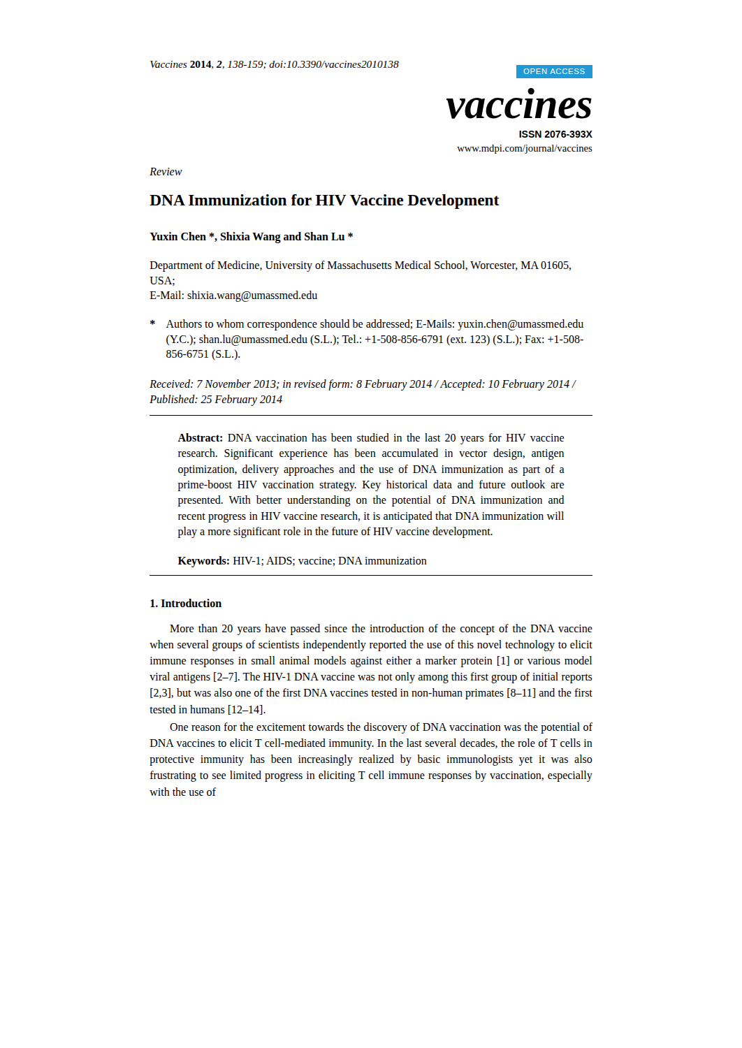Vaccines 2014, 2, 138-159; doi:10.3390/vaccines2010138
OPEN ACCESS
vaccines
ISSN 2076-393X
www.mdpi.com/journal/vaccines
Review
DNA Immunization for HIV Vaccine Development
Yuxin Chen *, Shixia Wang and Shan Lu *
Department of Medicine, University of Massachusetts Medical School, Worcester, MA 01605, USA;
E-Mail: shixia.wang@umassmed.edu
*
Authors to whom correspondence should be addressed; E-Mails: yuxin.chen@umassmed.edu (Y.C.); shan.lu@umassmed.edu (S.L.); Tel.: +1-508-856-6791 (ext. 123) (S.L.); Fax: +1-508-856-6751 (S.L.).
Received: 7 November 2013; in revised form: 8 February 2014 / Accepted: 10 February 2014 / Published: 25 February 2014
Abstract: DNA vaccination has been studied in the last 20 years for HIV vaccine research. Significant experience has been accumulated in vector design, antigen optimization, delivery approaches and the use of DNA immunization as part of a prime-boost HIV vaccination strategy. Key historical data and future outlook are presented. With better understanding on the potential of DNA immunization and recent progress in HIV vaccine research, it is anticipated that DNA immunization will play a more significant role in the future of HIV vaccine development.
Keywords: HIV-1; AIDS; vaccine; DNA immunization
1. Introduction
More than 20 years have passed since the introduction of the concept of the DNA vaccine when several groups of scientists independently reported the use of this novel technology to elicit immune responses in small animal models against either a marker protein [1] or various model viral antigens [2–7]. The HIV-1 DNA vaccine was not only among this first group of initial reports [2,3], but was also one of the first DNA vaccines tested in non-human primates [8–11] and the first tested in humans [12–14].
One reason for the excitement towards the discovery of DNA vaccination was the potential of DNA vaccines to elicit T cell-mediated immunity. In the last several decades, the role of T cells in protective immunity has been increasingly realized by basic immunologists yet it was also frustrating to see limited progress in eliciting T cell immune responses by vaccination, especially with the use of